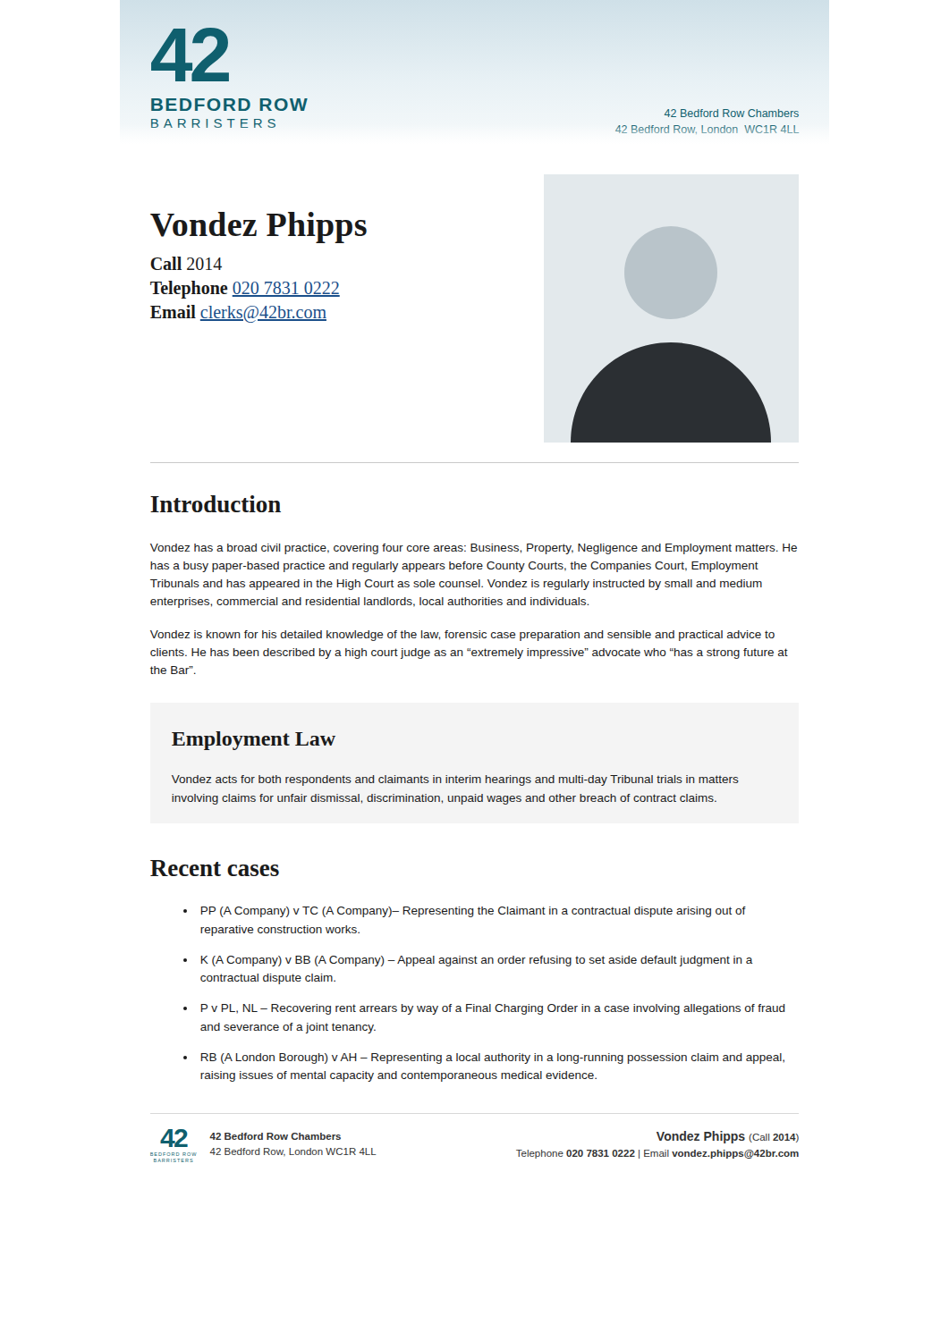42 BEDFORD ROW BARRISTERS
42 Bedford Row Chambers
42 Bedford Row, London WC1R 4LL
Vondez Phipps
Call 2014
Telephone 020 7831 0222
Email clerks@42br.com
Introduction
Vondez has a broad civil practice, covering four core areas: Business, Property, Negligence and Employment matters. He has a busy paper-based practice and regularly appears before County Courts, the Companies Court, Employment Tribunals and has appeared in the High Court as sole counsel. Vondez is regularly instructed by small and medium enterprises, commercial and residential landlords, local authorities and individuals.
Vondez is known for his detailed knowledge of the law, forensic case preparation and sensible and practical advice to clients. He has been described by a high court judge as an “extremely impressive” advocate who “has a strong future at the Bar”.
Employment Law
Vondez acts for both respondents and claimants in interim hearings and multi-day Tribunal trials in matters involving claims for unfair dismissal, discrimination, unpaid wages and other breach of contract claims.
Recent cases
PP (A Company) v TC (A Company)– Representing the Claimant in a contractual dispute arising out of reparative construction works.
K (A Company) v BB (A Company) – Appeal against an order refusing to set aside default judgment in a contractual dispute claim.
P v PL, NL – Recovering rent arrears by way of a Final Charging Order in a case involving allegations of fraud and severance of a joint tenancy.
RB (A London Borough) v AH – Representing a local authority in a long-running possession claim and appeal, raising issues of mental capacity and contemporaneous medical evidence.
42 BEDFORD ROW BARRISTERS
42 Bedford Row Chambers
42 Bedford Row, London WC1R 4LL
Vondez Phipps (Call 2014)
Telephone 020 7831 0222 | Email vondez.phipps@42br.com